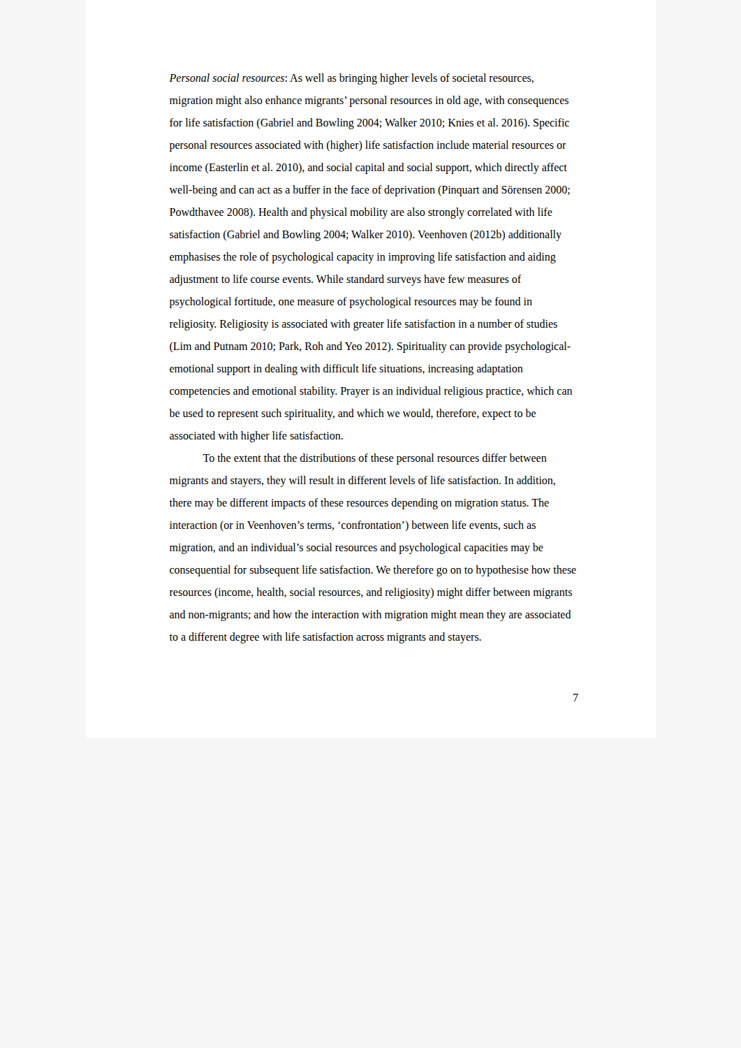Personal social resources: As well as bringing higher levels of societal resources, migration might also enhance migrants’ personal resources in old age, with consequences for life satisfaction (Gabriel and Bowling 2004; Walker 2010; Knies et al. 2016). Specific personal resources associated with (higher) life satisfaction include material resources or income (Easterlin et al. 2010), and social capital and social support, which directly affect well-being and can act as a buffer in the face of deprivation (Pinquart and Sörensen 2000; Powdthavee 2008). Health and physical mobility are also strongly correlated with life satisfaction (Gabriel and Bowling 2004; Walker 2010). Veenhoven (2012b) additionally emphasises the role of psychological capacity in improving life satisfaction and aiding adjustment to life course events. While standard surveys have few measures of psychological fortitude, one measure of psychological resources may be found in religiosity. Religiosity is associated with greater life satisfaction in a number of studies (Lim and Putnam 2010; Park, Roh and Yeo 2012). Spirituality can provide psychological-emotional support in dealing with difficult life situations, increasing adaptation competencies and emotional stability. Prayer is an individual religious practice, which can be used to represent such spirituality, and which we would, therefore, expect to be associated with higher life satisfaction.
To the extent that the distributions of these personal resources differ between migrants and stayers, they will result in different levels of life satisfaction. In addition, there may be different impacts of these resources depending on migration status. The interaction (or in Veenhoven’s terms, ‘confrontation’) between life events, such as migration, and an individual’s social resources and psychological capacities may be consequential for subsequent life satisfaction. We therefore go on to hypothesise how these resources (income, health, social resources, and religiosity) might differ between migrants and non-migrants; and how the interaction with migration might mean they are associated to a different degree with life satisfaction across migrants and stayers.
7